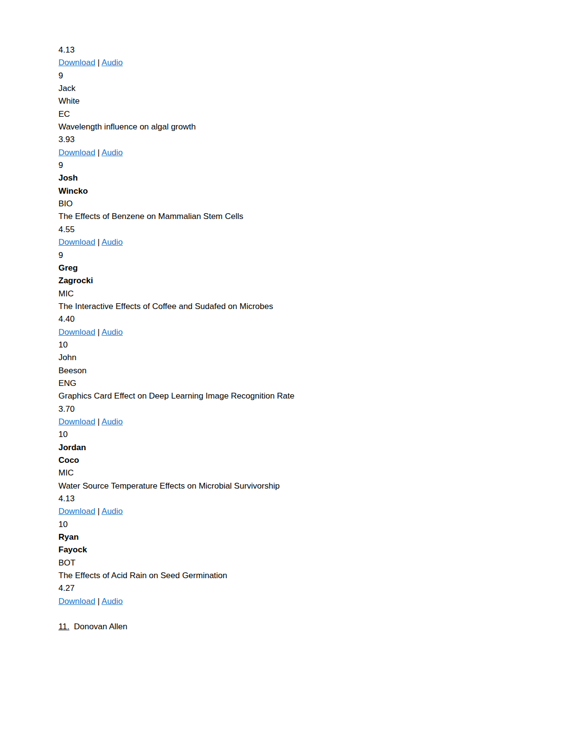4.13
Download | Audio
9
Jack
White
EC
Wavelength influence on algal growth
3.93
Download | Audio
9
Josh
Wincko
BIO
The Effects of Benzene on Mammalian Stem Cells
4.55
Download | Audio
9
Greg
Zagrocki
MIC
The Interactive Effects of Coffee and Sudafed on Microbes
4.40
Download | Audio
10
John
Beeson
ENG
Graphics Card Effect on Deep Learning Image Recognition Rate
3.70
Download | Audio
10
Jordan
Coco
MIC
Water Source Temperature Effects on Microbial Survivorship
4.13
Download | Audio
10
Ryan
Fayock
BOT
The Effects of Acid Rain on Seed Germination
4.27
Download | Audio
11. Donovan Allen